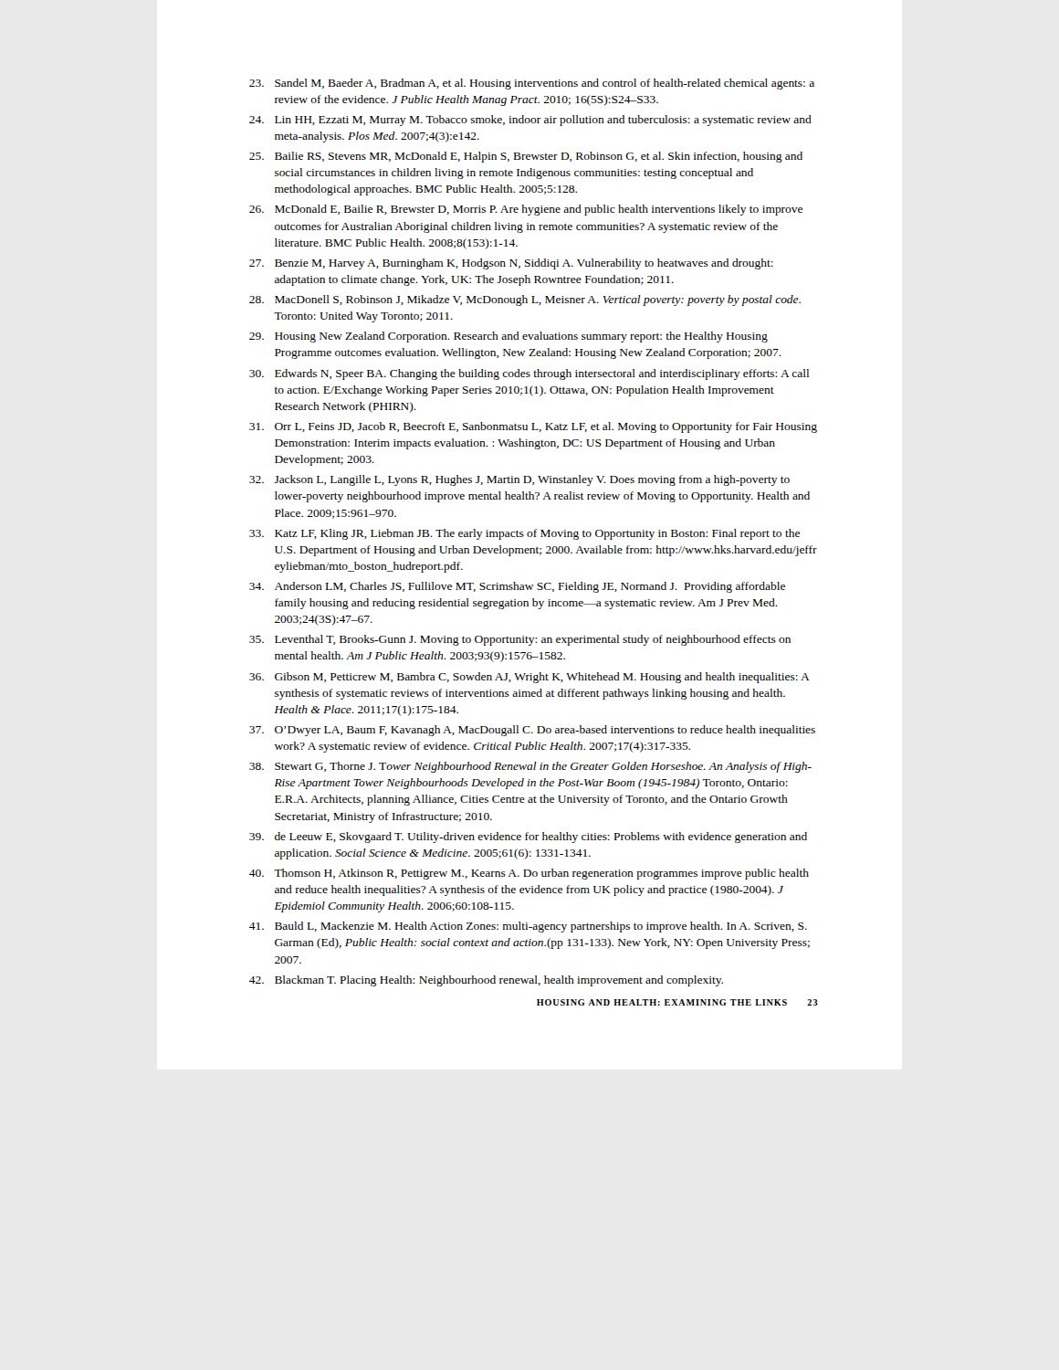Sandel M, Baeder A, Bradman A, et al. Housing interventions and control of health-related chemical agents: a review of the evidence. J Public Health Manag Pract. 2010; 16(5S):S24–S33.
Lin HH, Ezzati M, Murray M. Tobacco smoke, indoor air pollution and tuberculosis: a systematic review and meta-analysis. Plos Med. 2007;4(3):e142.
Bailie RS, Stevens MR, McDonald E, Halpin S, Brewster D, Robinson G, et al. Skin infection, housing and social circumstances in children living in remote Indigenous communities: testing conceptual and methodological approaches. BMC Public Health. 2005;5:128.
McDonald E, Bailie R, Brewster D, Morris P. Are hygiene and public health interventions likely to improve outcomes for Australian Aboriginal children living in remote communities? A systematic review of the literature. BMC Public Health. 2008;8(153):1-14.
Benzie M, Harvey A, Burningham K, Hodgson N, Siddiqi A. Vulnerability to heatwaves and drought: adaptation to climate change. York, UK: The Joseph Rowntree Foundation; 2011.
MacDonell S, Robinson J, Mikadze V, McDonough L, Meisner A. Vertical poverty: poverty by postal code. Toronto: United Way Toronto; 2011.
Housing New Zealand Corporation. Research and evaluations summary report: the Healthy Housing Programme outcomes evaluation. Wellington, New Zealand: Housing New Zealand Corporation; 2007.
Edwards N, Speer BA. Changing the building codes through intersectoral and interdisciplinary efforts: A call to action. E/Exchange Working Paper Series 2010;1(1). Ottawa, ON: Population Health Improvement Research Network (PHIRN).
Orr L, Feins JD, Jacob R, Beecroft E, Sanbonmatsu L, Katz LF, et al. Moving to Opportunity for Fair Housing Demonstration: Interim impacts evaluation. : Washington, DC: US Department of Housing and Urban Development; 2003.
Jackson L, Langille L, Lyons R, Hughes J, Martin D, Winstanley V. Does moving from a high-poverty to lower-poverty neighbourhood improve mental health? A realist review of Moving to Opportunity. Health and Place. 2009;15:961–970.
Katz LF, Kling JR, Liebman JB. The early impacts of Moving to Opportunity in Boston: Final report to the U.S. Department of Housing and Urban Development; 2000. Available from: http://www.hks.harvard.edu/jeffreyliebman/mto_boston_hudreport.pdf.
Anderson LM, Charles JS, Fullilove MT, Scrimshaw SC, Fielding JE, Normand J. Providing affordable family housing and reducing residential segregation by income—a systematic review. Am J Prev Med. 2003;24(3S):47–67.
Leventhal T, Brooks-Gunn J. Moving to Opportunity: an experimental study of neighbourhood effects on mental health. Am J Public Health. 2003;93(9):1576–1582.
Gibson M, Petticrew M, Bambra C, Sowden AJ, Wright K, Whitehead M. Housing and health inequalities: A synthesis of systematic reviews of interventions aimed at different pathways linking housing and health. Health & Place. 2011;17(1):175-184.
O’Dwyer LA, Baum F, Kavanagh A, MacDougall C. Do area-based interventions to reduce health inequalities work? A systematic review of evidence. Critical Public Health. 2007;17(4):317-335.
Stewart G, Thorne J. Tower Neighbourhood Renewal in the Greater Golden Horseshoe. An Analysis of High-Rise Apartment Tower Neighbourhoods Developed in the Post-War Boom (1945-1984) Toronto, Ontario: E.R.A. Architects, planning Alliance, Cities Centre at the University of Toronto, and the Ontario Growth Secretariat, Ministry of Infrastructure; 2010.
de Leeuw E, Skovgaard T. Utility-driven evidence for healthy cities: Problems with evidence generation and application. Social Science & Medicine. 2005;61(6): 1331-1341.
Thomson H, Atkinson R, Pettigrew M., Kearns A. Do urban regeneration programmes improve public health and reduce health inequalities? A synthesis of the evidence from UK policy and practice (1980-2004). J Epidemiol Community Health. 2006;60:108-115.
Bauld L, Mackenzie M. Health Action Zones: multi-agency partnerships to improve health. In A. Scriven, S. Garman (Ed), Public Health: social context and action.(pp 131-133). New York, NY: Open University Press; 2007.
Blackman T. Placing Health: Neighbourhood renewal, health improvement and complexity.
Housing and Health: Examining the Links 23